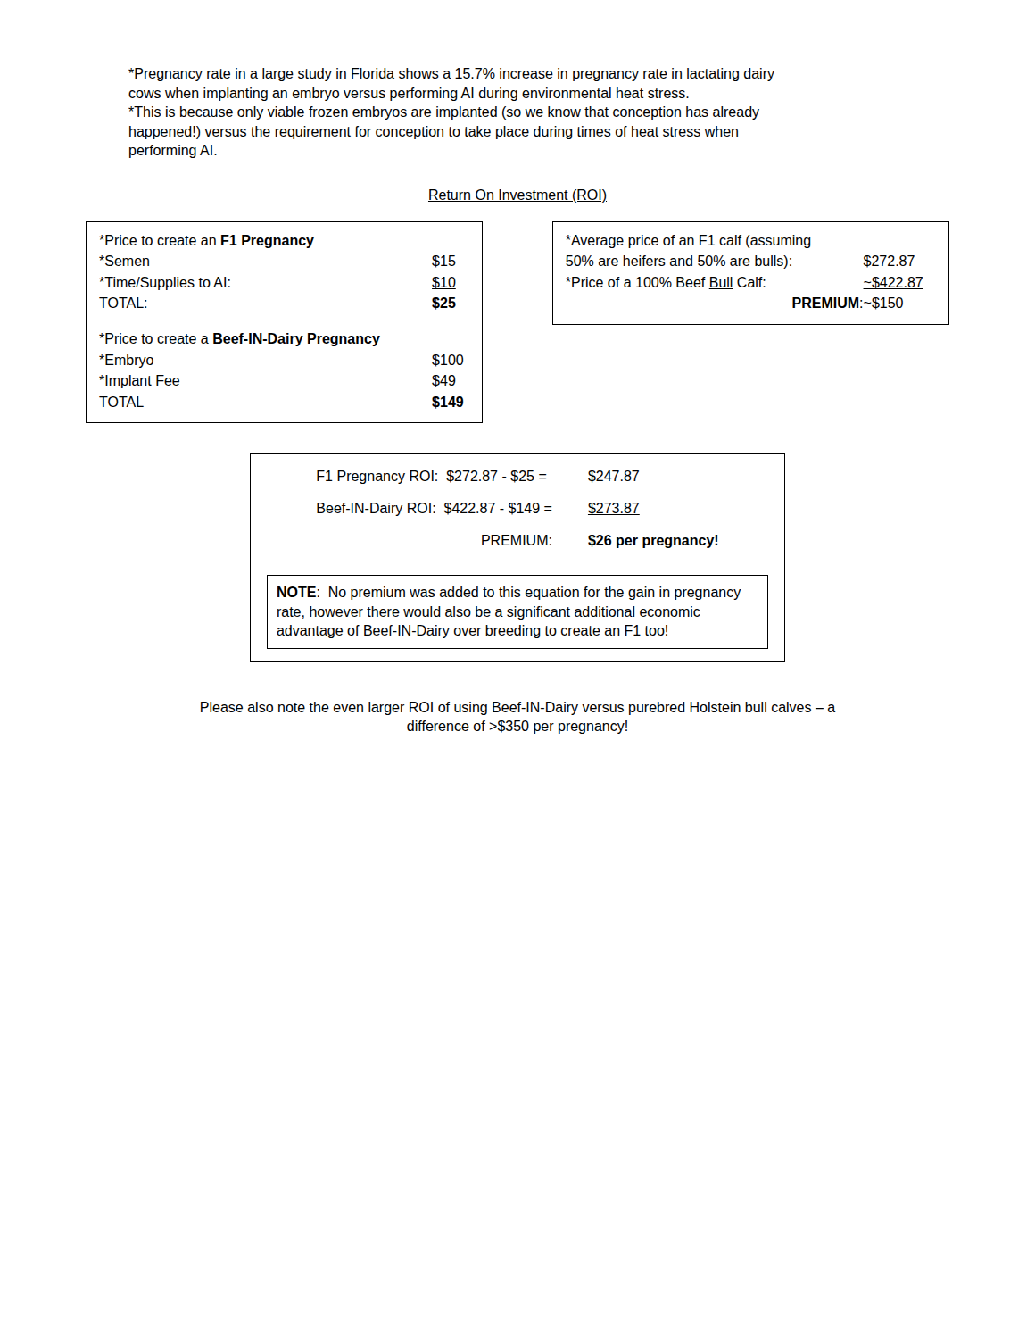*Pregnancy rate in a large study in Florida shows a 15.7% increase in pregnancy rate in lactating dairy cows when implanting an embryo versus performing AI during environmental heat stress.
*This is because only viable frozen embryos are implanted (so we know that conception has already happened!) versus the requirement for conception to take place during times of heat stress when performing AI.
Return On Investment (ROI)
| *Price to create an F1 Pregnancy | |
| *Semen | $15 |
| *Time/Supplies to AI: | $10 |
| TOTAL: | $25 |
| *Price to create a Beef-IN-Dairy Pregnancy | |
| *Embryo | $100 |
| *Implant Fee | $49 |
| TOTAL | $149 |
| *Average price of an F1 calf (assuming | |
| 50% are heifers and 50% are bulls): | $272.87 |
| *Price of a 100% Beef Bull Calf: | ~$422.87 |
| PREMIUM : | ~$150 |
| F1 Pregnancy ROI: $272.87 - $25 = | $247.87 |
| Beef-IN-Dairy ROI: $422.87 - $149 = | $273.87 |
| PREMIUM: | $26 per pregnancy! |
NOTE: No premium was added to this equation for the gain in pregnancy rate, however there would also be a significant additional economic advantage of Beef-IN-Dairy over breeding to create an F1 too!
Please also note the even larger ROI of using Beef-IN-Dairy versus purebred Holstein bull calves – a difference of >$350 per pregnancy!